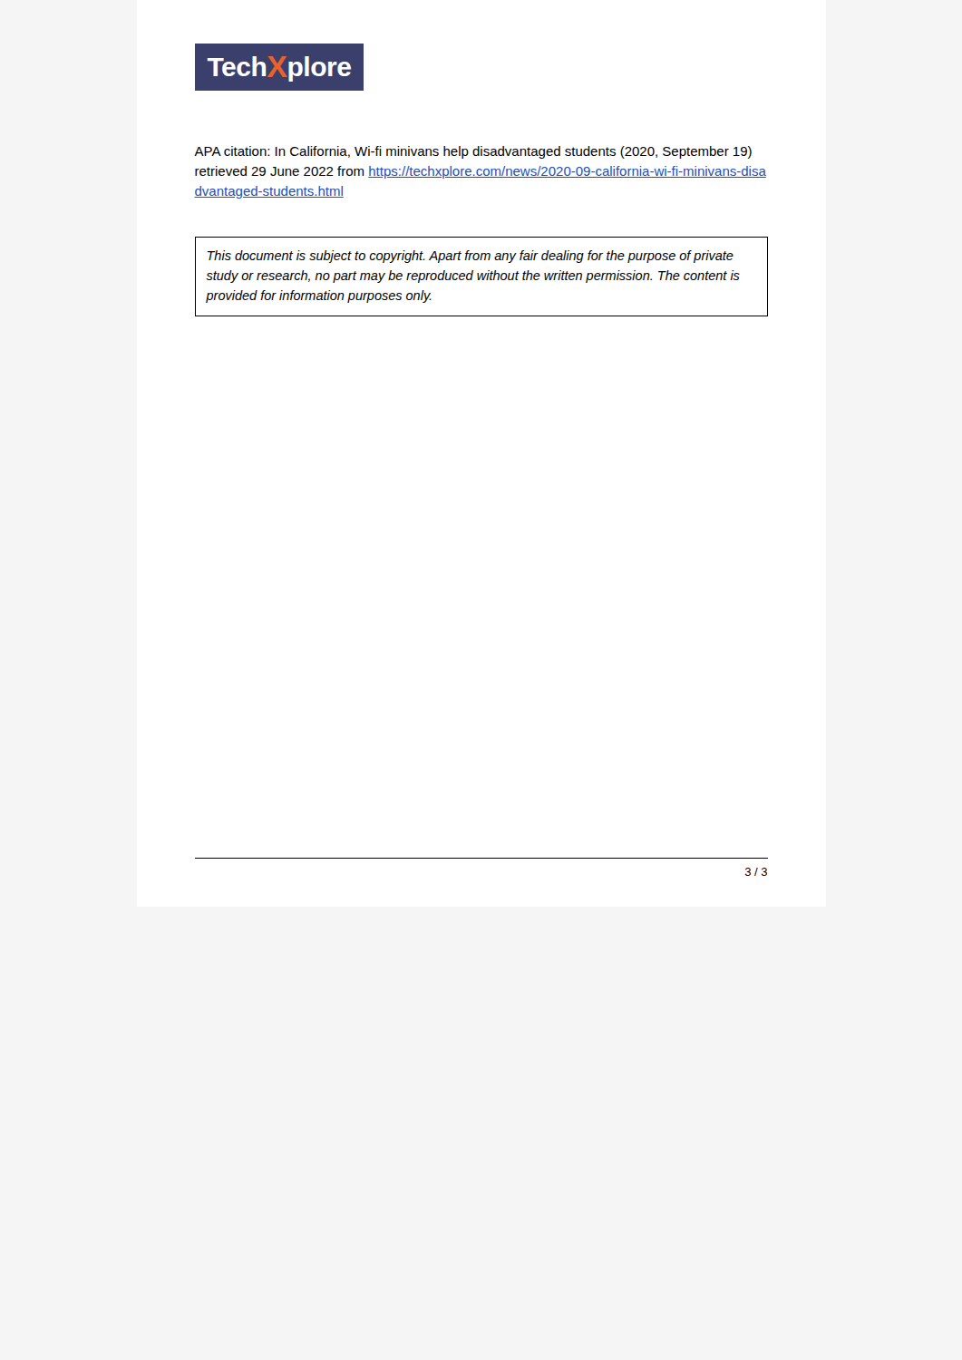TechXplore
APA citation: In California, Wi-fi minivans help disadvantaged students (2020, September 19) retrieved 29 June 2022 from https://techxplore.com/news/2020-09-california-wi-fi-minivans-disadvantaged-students.html
This document is subject to copyright. Apart from any fair dealing for the purpose of private study or research, no part may be reproduced without the written permission. The content is provided for information purposes only.
3 / 3